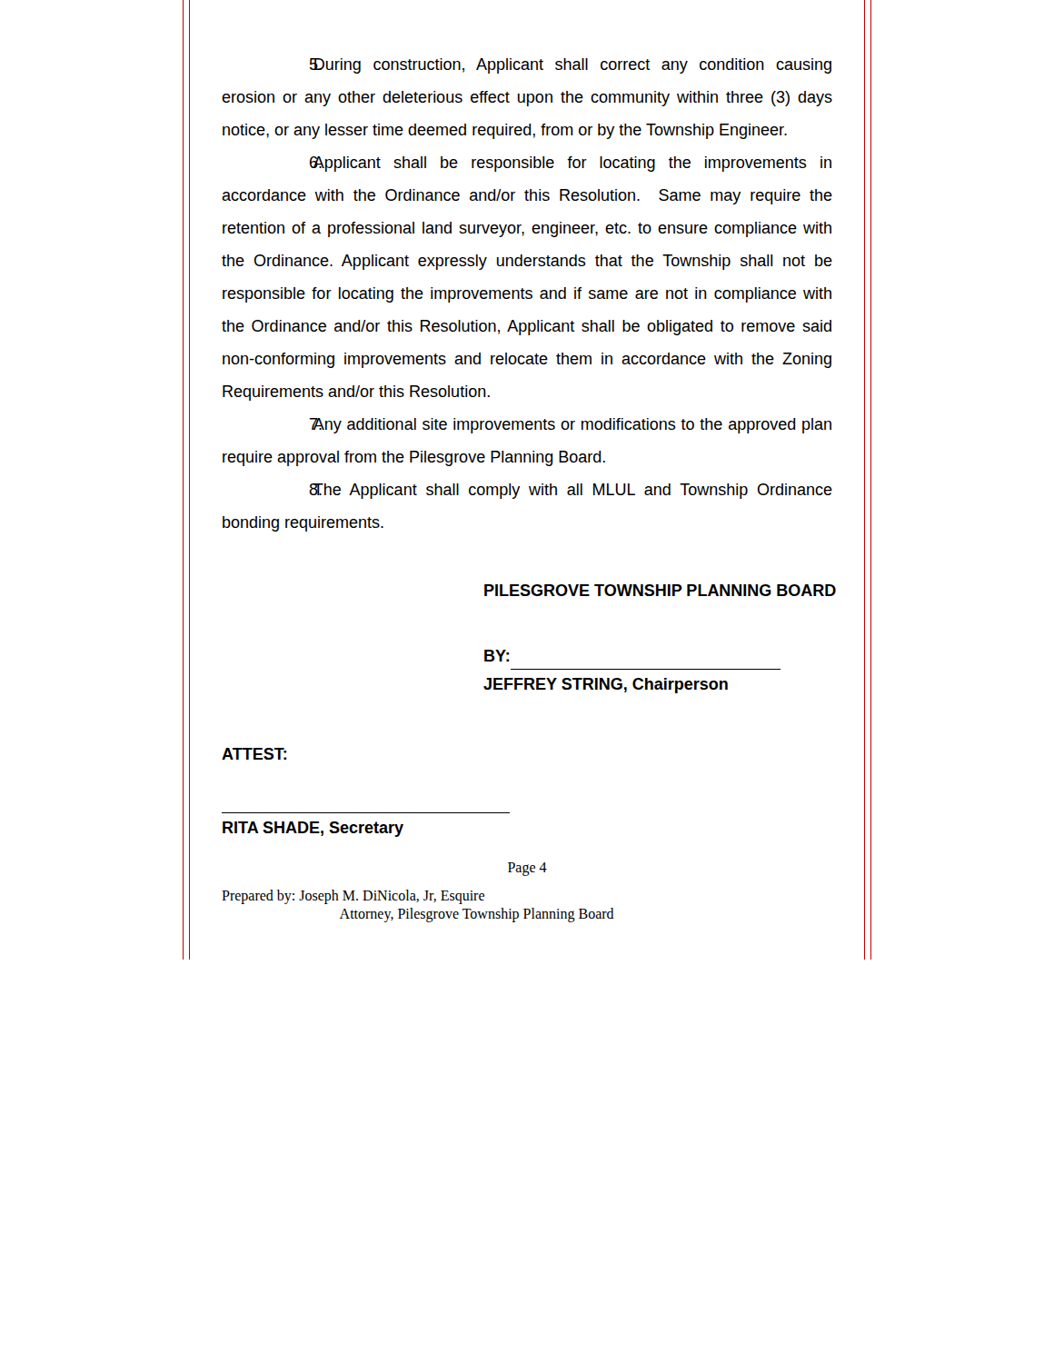5. During construction, Applicant shall correct any condition causing erosion or any other deleterious effect upon the community within three (3) days notice, or any lesser time deemed required, from or by the Township Engineer.
6. Applicant shall be responsible for locating the improvements in accordance with the Ordinance and/or this Resolution. Same may require the retention of a professional land surveyor, engineer, etc. to ensure compliance with the Ordinance. Applicant expressly understands that the Township shall not be responsible for locating the improvements and if same are not in compliance with the Ordinance and/or this Resolution, Applicant shall be obligated to remove said non-conforming improvements and relocate them in accordance with the Zoning Requirements and/or this Resolution.
7. Any additional site improvements or modifications to the approved plan require approval from the Pilesgrove Planning Board.
8. The Applicant shall comply with all MLUL and Township Ordinance bonding requirements.
PILESGROVE TOWNSHIP PLANNING BOARD
BY:
JEFFREY STRING, Chairperson
ATTEST:
RITA SHADE, Secretary
Page 4
Prepared by: Joseph M. DiNicola, Jr, Esquire Attorney, Pilesgrove Township Planning Board